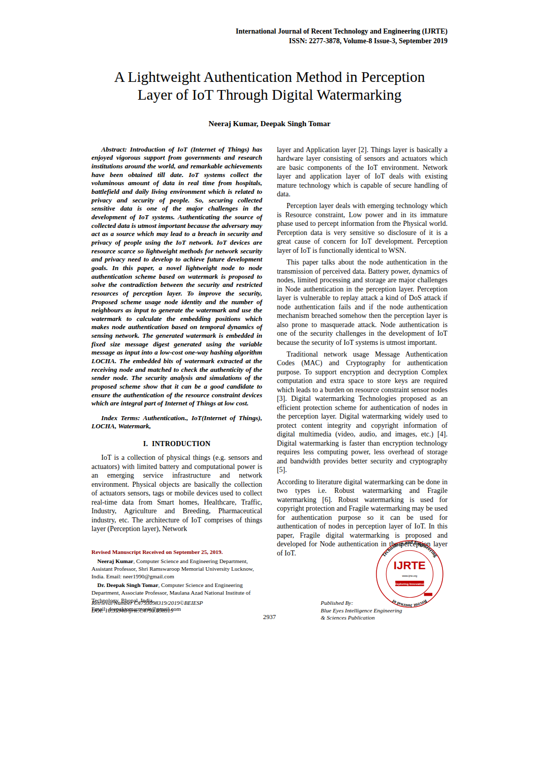International Journal of Recent Technology and Engineering (IJRTE)
ISSN: 2277-3878, Volume-8 Issue-3, September 2019
A Lightweight Authentication Method in Perception Layer of IoT Through Digital Watermarking
Neeraj Kumar, Deepak Singh Tomar
Abstract: Introduction of IoT (Internet of Things) has enjoyed vigorous support from governments and research institutions around the world, and remarkable achievements have been obtained till date. IoT systems collect the voluminous amount of data in real time from hospitals, battlefield and daily living environment which is related to privacy and security of people. So, securing collected sensitive data is one of the major challenges in the development of IoT systems. Authenticating the source of collected data is utmost important because the adversary may act as a source which may lead to a breach in security and privacy of people using the IoT network. IoT devices are resource scarce so lightweight methods for network security and privacy need to develop to achieve future development goals. In this paper, a novel lightweight node to node authentication scheme based on watermark is proposed to solve the contradiction between the security and restricted resources of perception layer. To improve the security, Proposed scheme usage node identity and the number of neighbours as input to generate the watermark and use the watermark to calculate the embedding positions which makes node authentication based on temporal dynamics of sensing network. The generated watermark is embedded in fixed size message digest generated using the variable message as input into a low-cost one-way hashing algorithm LOCHA. The embedded bits of watermark extracted at the receiving node and matched to check the authenticity of the sender node. The security analysis and simulations of the proposed scheme show that it can be a good candidate to ensure the authentication of the resource constraint devices which are integral part of Internet of Things at low cost.
Index Terms: Authentication., IoT(Internet of Things), LOCHA, Watermark,
I. Introduction
IoT is a collection of physical things (e.g. sensors and actuators) with limited battery and computational power is an emerging service infrastructure and network environment. Physical objects are basically the collection of actuators sensors, tags or mobile devices used to collect real-time data from Smart homes, Healthcare, Traffic, Industry, Agriculture and Breeding, Pharmaceutical industry, etc. The architecture of IoT comprises of things layer (Perception layer), Network
Revised Manuscript Received on September 25, 2019.
Neeraj Kumar, Computer Science and Engineering Department, Assistant Professor, Shri Ramswaroop Memorial University Lucknow, India. Email: neer1990@gmail.com
Dr. Deepak Singh Tomar, Computer Science and Engineering Department, Associate Professor, Maulana Azad National Institute of Technology, Bhopal, India.
Email: deepaktomarmanit@gmail.com
layer and Application layer [2]. Things layer is basically a hardware layer consisting of sensors and actuators which are basic components of the IoT environment. Network layer and application layer of IoT deals with existing mature technology which is capable of secure handling of data.
Perception layer deals with emerging technology which is Resource constraint, Low power and in its immature phase used to percept information from the Physical world. Perception data is very sensitive so disclosure of it is a great cause of concern for IoT development. Perception layer of IoT is functionally identical to WSN.
This paper talks about the node authentication in the transmission of perceived data. Battery power, dynamics of nodes, limited processing and storage are major challenges in Node authentication in the perception layer. Perception layer is vulnerable to replay attack a kind of DoS attack if node authentication fails and if the node authentication mechanism breached somehow then the perception layer is also prone to masquerade attack. Node authentication is one of the security challenges in the development of IoT because the security of IoT systems is utmost important.
Traditional network usage Message Authentication Codes (MAC) and Cryptography for authentication purpose. To support encryption and decryption Complex computation and extra space to store keys are required which leads to a burden on resource constraint sensor nodes [3]. Digital watermarking Technologies proposed as an efficient protection scheme for authentication of nodes in the perception layer. Digital watermarking widely used to protect content integrity and copyright information of digital multimedia (video, audio, and images, etc.) [4]. Digital watermarking is faster than encryption technology requires less computing power, less overhead of storage and bandwidth provides better security and cryptography [5].
According to literature digital watermarking can be done in two types i.e. Robust watermarking and Fragile watermarking [6]. Robust watermarking is used for copyright protection and Fragile watermarking may be used for authentication purpose so it can be used for authentication of nodes in perception layer of IoT. In this paper, Fragile digital watermarking is proposed and developed for Node authentication in the perception layer of IoT.
Technology and Engineering Recent Journal of IJRTE www.ijrte.org Exploring Innovation
Retrieval Number C4793098319/2019©BEIESP
DOI: 10.35940/ijrte.C4793.098319
Published By:
Blue Eyes Intelligence Engineering
& Sciences Publication
2937